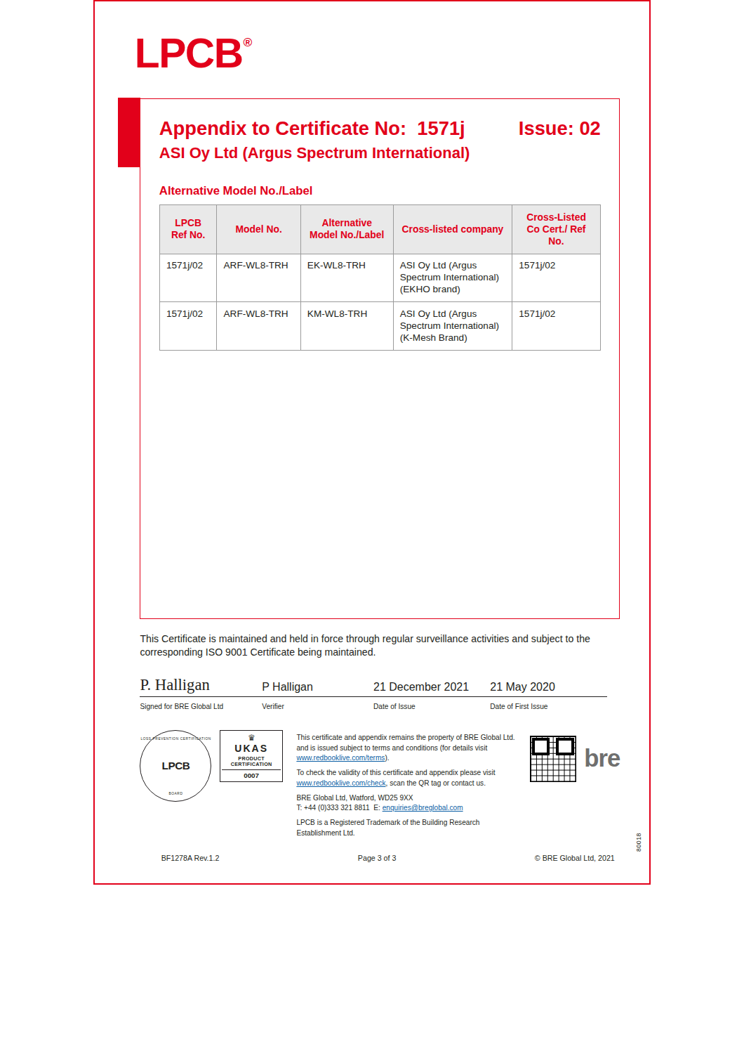LPCB®
Appendix to Certificate No: 1571j
Issue: 02
ASI Oy Ltd (Argus Spectrum International)
Alternative Model No./Label
| LPCB Ref No. | Model No. | Alternative Model No./Label | Cross-listed company | Cross-Listed Co Cert./ Ref No. |
| --- | --- | --- | --- | --- |
| 1571j/02 | ARF-WL8-TRH | EK-WL8-TRH | ASI Oy Ltd (Argus Spectrum International) (EKHO brand) | 1571j/02 |
| 1571j/02 | ARF-WL8-TRH | KM-WL8-TRH | ASI Oy Ltd (Argus Spectrum International) (K-Mesh Brand) | 1571j/02 |
This Certificate is maintained and held in force through regular surveillance activities and subject to the corresponding ISO 9001 Certificate being maintained.
P. Halligan
Signed for BRE Global Ltd
P Halligan
Verifier
21 December 2021
Date of Issue
21 May 2020
Date of First Issue
Loss Prevention Certification
LPCB
Board
♛
UKAS
PRODUCT
CERTIFICATION
0007
This certificate and appendix remains the property of BRE Global Ltd. and is issued subject to terms and conditions (for details visit www.redbooklive.com/terms).
To check the validity of this certificate and appendix please visit www.redbooklive.com/check, scan the QR tag or contact us.
BRE Global Ltd, Watford, WD25 9XX
T: +44 (0)333 321 8811 E: enquiries@breglobal.com
LPCB is a Registered Trademark of the Building Research Establishment Ltd.
bre
BF1278A Rev.1.2
Page 3 of 3
© BRE Global Ltd, 2021
80018